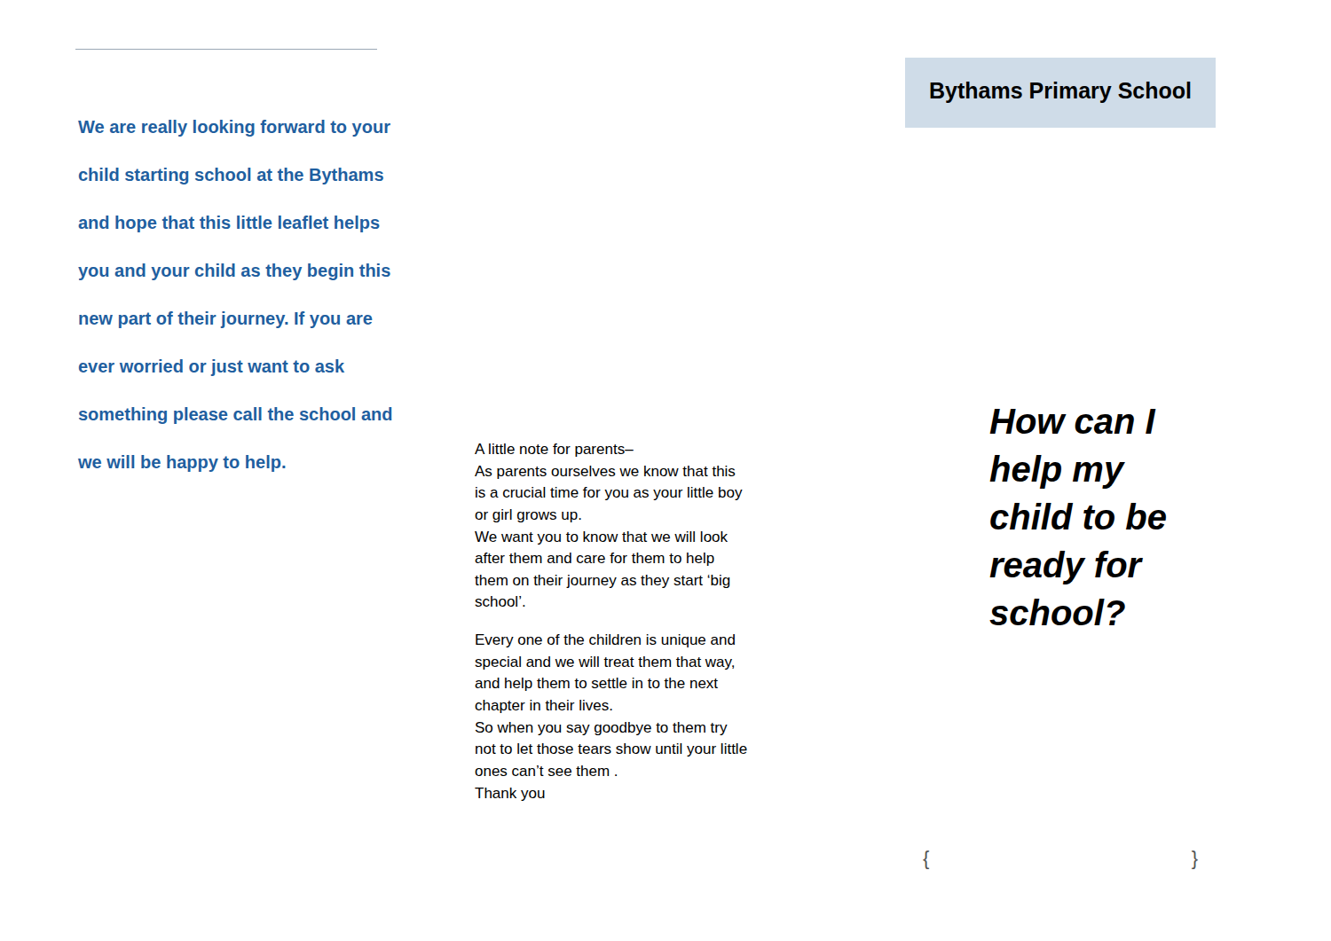We are really looking forward to your child starting school at the Bythams and hope that this little leaflet helps you and your child as they begin this new part of their journey. If you are ever worried or just want to ask something please call the school and we will be happy to help.
A little note for parents–
As parents ourselves we know that this is a crucial time for you as your little boy or girl grows up.
We want you to know that we will look after them and care for them to help them on their journey as they start ‘big school’.
Every one of the children is unique and special and we will treat them that way, and help them to settle in to the next chapter in their lives.
So when you say goodbye to them try not to let those tears show until your little ones can’t see them .
Thank you
Bythams Primary School
How can I help my child to be ready for school?
{ }